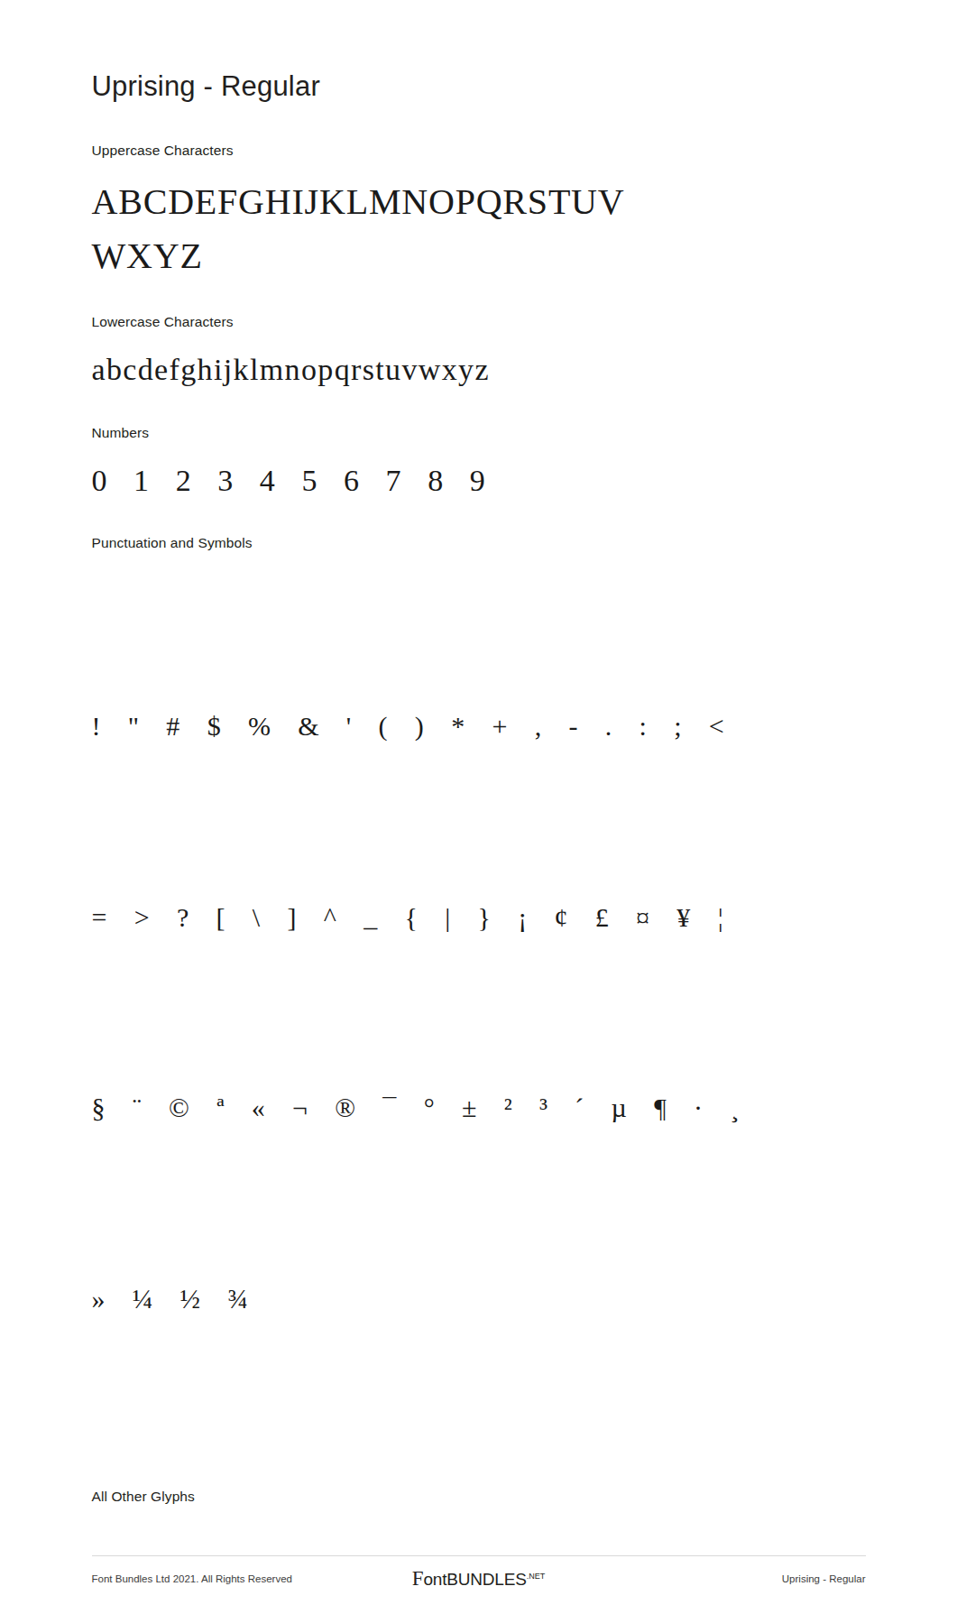Uprising - Regular
Uppercase Characters
ABCDEFGHIJKLMNOPQRSTUV WXYZ
Lowercase Characters
abcdefghijklmnopqrstuvwxyz
Numbers
0 1 2 3 4 5 6 7 8 9
Punctuation and Symbols
! " # $ % & ' ( ) * + , - . : ; < = > ? [ \ ] ^ _ { | } ¡ ¢ £ ¤ ¥ ¦ § ¨ © ª « ¬ ® ¯ ° ± ² ³ ´ µ ¶ · ¸ » ¼ ½ ¾
All Other Glyphs
Font Bundles Ltd 2021. All Rights Reserved
FontBUNDLES.NET
Uprising - Regular